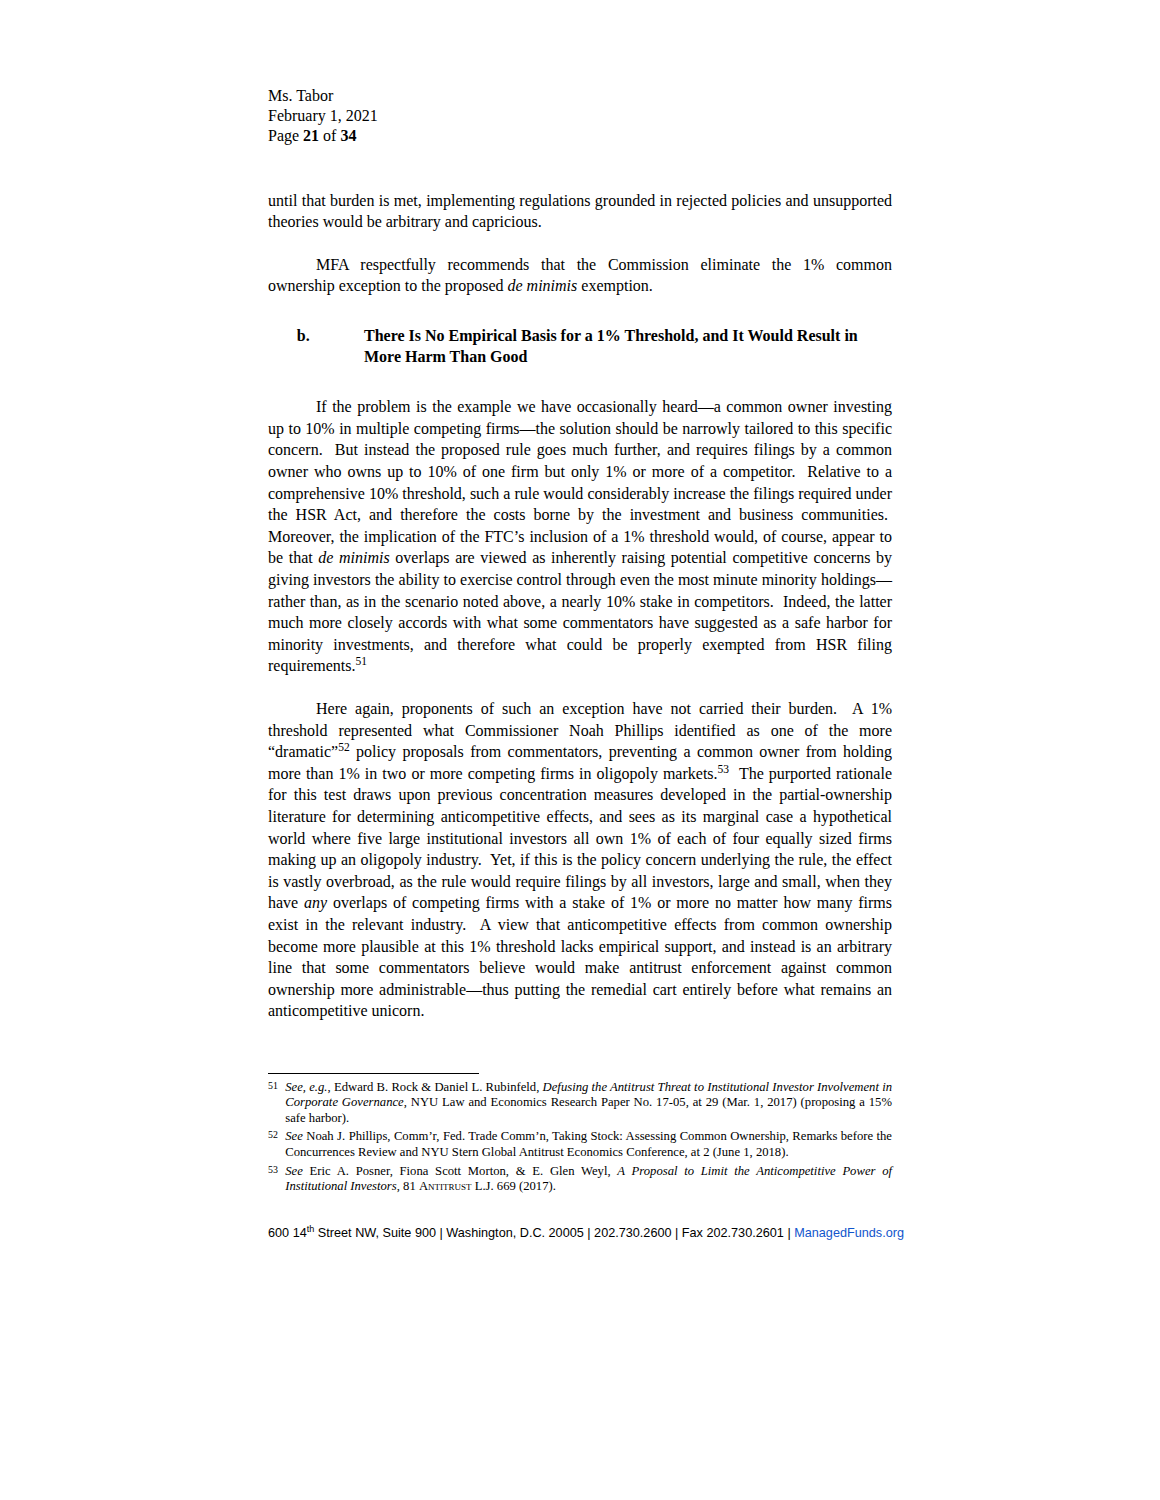Ms. Tabor
February 1, 2021
Page 21 of 34
until that burden is met, implementing regulations grounded in rejected policies and unsupported theories would be arbitrary and capricious.
MFA respectfully recommends that the Commission eliminate the 1% common ownership exception to the proposed de minimis exemption.
b. There Is No Empirical Basis for a 1% Threshold, and It Would Result in More Harm Than Good
If the problem is the example we have occasionally heard—a common owner investing up to 10% in multiple competing firms—the solution should be narrowly tailored to this specific concern. But instead the proposed rule goes much further, and requires filings by a common owner who owns up to 10% of one firm but only 1% or more of a competitor. Relative to a comprehensive 10% threshold, such a rule would considerably increase the filings required under the HSR Act, and therefore the costs borne by the investment and business communities. Moreover, the implication of the FTC’s inclusion of a 1% threshold would, of course, appear to be that de minimis overlaps are viewed as inherently raising potential competitive concerns by giving investors the ability to exercise control through even the most minute minority holdings—rather than, as in the scenario noted above, a nearly 10% stake in competitors. Indeed, the latter much more closely accords with what some commentators have suggested as a safe harbor for minority investments, and therefore what could be properly exempted from HSR filing requirements.51
Here again, proponents of such an exception have not carried their burden. A 1% threshold represented what Commissioner Noah Phillips identified as one of the more “dramatic”52 policy proposals from commentators, preventing a common owner from holding more than 1% in two or more competing firms in oligopoly markets.53 The purported rationale for this test draws upon previous concentration measures developed in the partial-ownership literature for determining anticompetitive effects, and sees as its marginal case a hypothetical world where five large institutional investors all own 1% of each of four equally sized firms making up an oligopoly industry. Yet, if this is the policy concern underlying the rule, the effect is vastly overbroad, as the rule would require filings by all investors, large and small, when they have any overlaps of competing firms with a stake of 1% or more no matter how many firms exist in the relevant industry. A view that anticompetitive effects from common ownership become more plausible at this 1% threshold lacks empirical support, and instead is an arbitrary line that some commentators believe would make antitrust enforcement against common ownership more administrable—thus putting the remedial cart entirely before what remains an anticompetitive unicorn.
51 See, e.g., Edward B. Rock & Daniel L. Rubinfeld, Defusing the Antitrust Threat to Institutional Investor Involvement in Corporate Governance, NYU Law and Economics Research Paper No. 17-05, at 29 (Mar. 1, 2017) (proposing a 15% safe harbor).
52 See Noah J. Phillips, Comm’r, Fed. Trade Comm’n, Taking Stock: Assessing Common Ownership, Remarks before the Concurrences Review and NYU Stern Global Antitrust Economics Conference, at 2 (June 1, 2018).
53 See Eric A. Posner, Fiona Scott Morton, & E. Glen Weyl, A Proposal to Limit the Anticompetitive Power of Institutional Investors, 81 Antitrust L.J. 669 (2017).
600 14th Street NW, Suite 900 | Washington, D.C. 20005 | 202.730.2600 | Fax 202.730.2601 | ManagedFunds.org